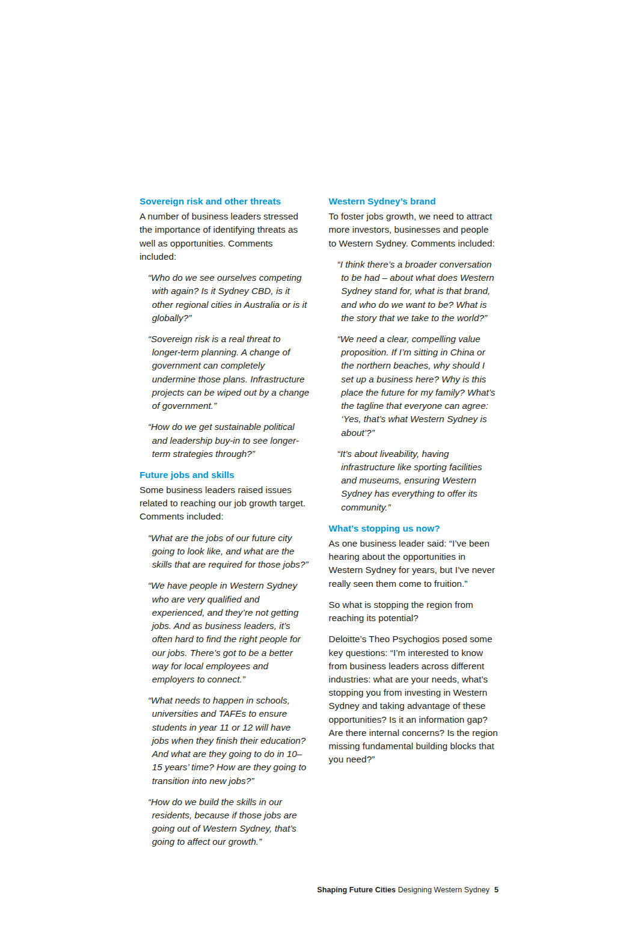Sovereign risk and other threats
A number of business leaders stressed the importance of identifying threats as well as opportunities. Comments included:
“Who do we see ourselves competing with again? Is it Sydney CBD, is it other regional cities in Australia or is it globally?”
“Sovereign risk is a real threat to longer-term planning. A change of government can completely undermine those plans. Infrastructure projects can be wiped out by a change of government.”
“How do we get sustainable political and leadership buy-in to see longer-term strategies through?”
Future jobs and skills
Some business leaders raised issues related to reaching our job growth target. Comments included:
“What are the jobs of our future city going to look like, and what are the skills that are required for those jobs?”
“We have people in Western Sydney who are very qualified and experienced, and they’re not getting jobs. And as business leaders, it’s often hard to find the right people for our jobs. There’s got to be a better way for local employees and employers to connect.”
“What needs to happen in schools, universities and TAFEs to ensure students in year 11 or 12 will have jobs when they finish their education? And what are they going to do in 10–15 years’ time? How are they going to transition into new jobs?”
“How do we build the skills in our residents, because if those jobs are going out of Western Sydney, that’s going to affect our growth.”
Western Sydney’s brand
To foster jobs growth, we need to attract more investors, businesses and people to Western Sydney. Comments included:
“I think there’s a broader conversation to be had – about what does Western Sydney stand for, what is that brand, and who do we want to be? What is the story that we take to the world?”
“We need a clear, compelling value proposition. If I’m sitting in China or the northern beaches, why should I set up a business here? Why is this place the future for my family? What’s the tagline that everyone can agree: ‘Yes, that’s what Western Sydney is about’?”
“It’s about liveability, having infrastructure like sporting facilities and museums, ensuring Western Sydney has everything to offer its community.”
What’s stopping us now?
As one business leader said: “I’ve been hearing about the opportunities in Western Sydney for years, but I’ve never really seen them come to fruition.”
So what is stopping the region from reaching its potential?
Deloitte’s Theo Psychogios posed some key questions: “I’m interested to know from business leaders across different industries: what are your needs, what’s stopping you from investing in Western Sydney and taking advantage of these opportunities? Is it an information gap? Are there internal concerns? Is the region missing fundamental building blocks that you need?”
Shaping Future Cities Designing Western Sydney 5